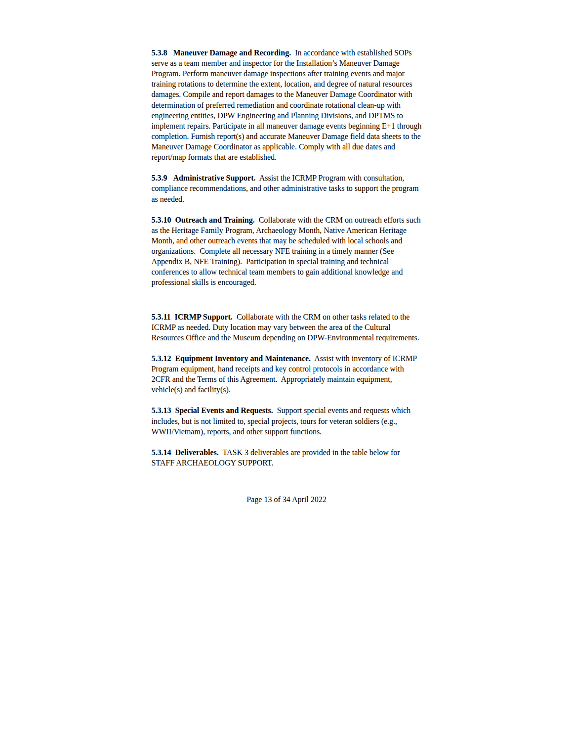5.3.8 Maneuver Damage and Recording. In accordance with established SOPs serve as a team member and inspector for the Installation’s Maneuver Damage Program. Perform maneuver damage inspections after training events and major training rotations to determine the extent, location, and degree of natural resources damages. Compile and report damages to the Maneuver Damage Coordinator with determination of preferred remediation and coordinate rotational clean-up with engineering entities, DPW Engineering and Planning Divisions, and DPTMS to implement repairs. Participate in all maneuver damage events beginning E+1 through completion. Furnish report(s) and accurate Maneuver Damage field data sheets to the Maneuver Damage Coordinator as applicable. Comply with all due dates and report/map formats that are established.
5.3.9 Administrative Support. Assist the ICRMP Program with consultation, compliance recommendations, and other administrative tasks to support the program as needed.
5.3.10 Outreach and Training. Collaborate with the CRM on outreach efforts such as the Heritage Family Program, Archaeology Month, Native American Heritage Month, and other outreach events that may be scheduled with local schools and organizations. Complete all necessary NFE training in a timely manner (See Appendix B, NFE Training). Participation in special training and technical conferences to allow technical team members to gain additional knowledge and professional skills is encouraged.
5.3.11 ICRMP Support. Collaborate with the CRM on other tasks related to the ICRMP as needed. Duty location may vary between the area of the Cultural Resources Office and the Museum depending on DPW-Environmental requirements.
5.3.12 Equipment Inventory and Maintenance. Assist with inventory of ICRMP Program equipment, hand receipts and key control protocols in accordance with 2CFR and the Terms of this Agreement. Appropriately maintain equipment, vehicle(s) and facility(s).
5.3.13 Special Events and Requests. Support special events and requests which includes, but is not limited to, special projects, tours for veteran soldiers (e.g., WWII/Vietnam), reports, and other support functions.
5.3.14 Deliverables. TASK 3 deliverables are provided in the table below for STAFF ARCHAEOLOGY SUPPORT.
Page 13 of 34 April 2022